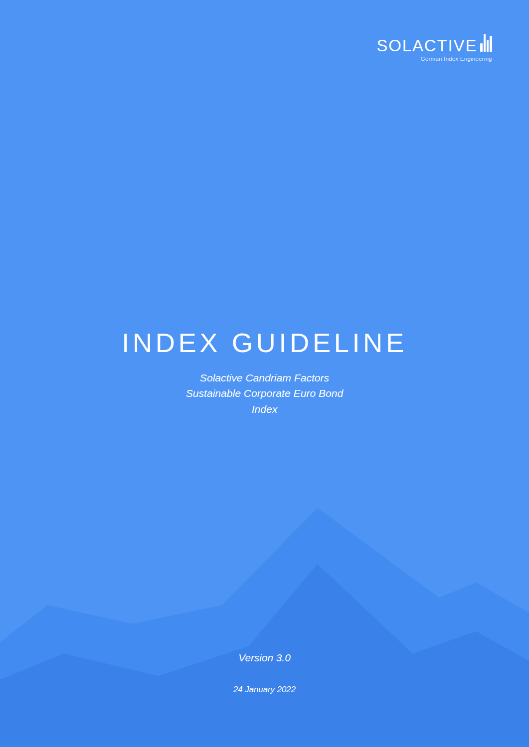SOLACTIVE
German Index Engineering
INDEX GUIDELINE
Solactive Candriam Factors Sustainable Corporate Euro Bond Index
Version 3.0
24 January 2022